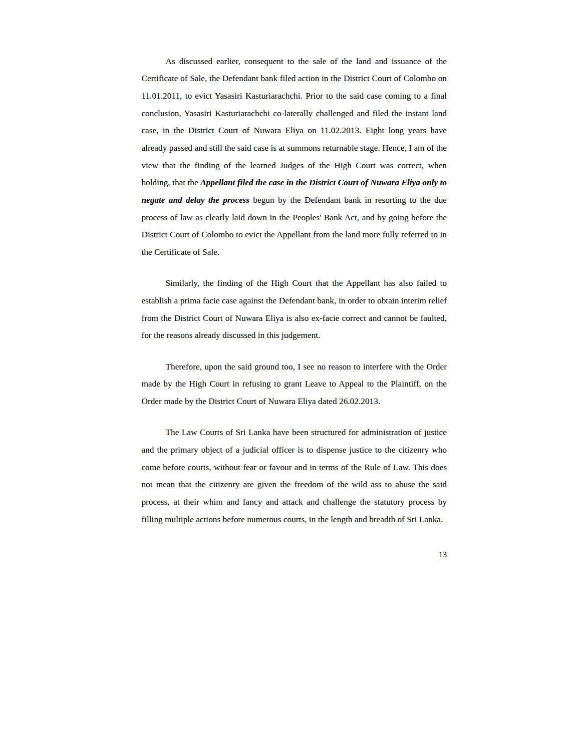As discussed earlier, consequent to the sale of the land and issuance of the Certificate of Sale, the Defendant bank filed action in the District Court of Colombo on 11.01.2011, to evict Yasasiri Kasturiarachchi. Prior to the said case coming to a final conclusion, Yasasiri Kasturiarachchi co-laterally challenged and filed the instant land case, in the District Court of Nuwara Eliya on 11.02.2013. Eight long years have already passed and still the said case is at summons returnable stage. Hence, I am of the view that the finding of the learned Judges of the High Court was correct, when holding, that the Appellant filed the case in the District Court of Nuwara Eliya only to negate and delay the process begun by the Defendant bank in resorting to the due process of law as clearly laid down in the Peoples' Bank Act, and by going before the District Court of Colombo to evict the Appellant from the land more fully referred to in the Certificate of Sale.
Similarly, the finding of the High Court that the Appellant has also failed to establish a prima facie case against the Defendant bank, in order to obtain interim relief from the District Court of Nuwara Eliya is also ex-facie correct and cannot be faulted, for the reasons already discussed in this judgement.
Therefore, upon the said ground too, I see no reason to interfere with the Order made by the High Court in refusing to grant Leave to Appeal to the Plaintiff, on the Order made by the District Court of Nuwara Eliya dated 26.02.2013.
The Law Courts of Sri Lanka have been structured for administration of justice and the primary object of a judicial officer is to dispense justice to the citizenry who come before courts, without fear or favour and in terms of the Rule of Law. This does not mean that the citizenry are given the freedom of the wild ass to abuse the said process, at their whim and fancy and attack and challenge the statutory process by filling multiple actions before numerous courts, in the length and breadth of Sri Lanka.
13